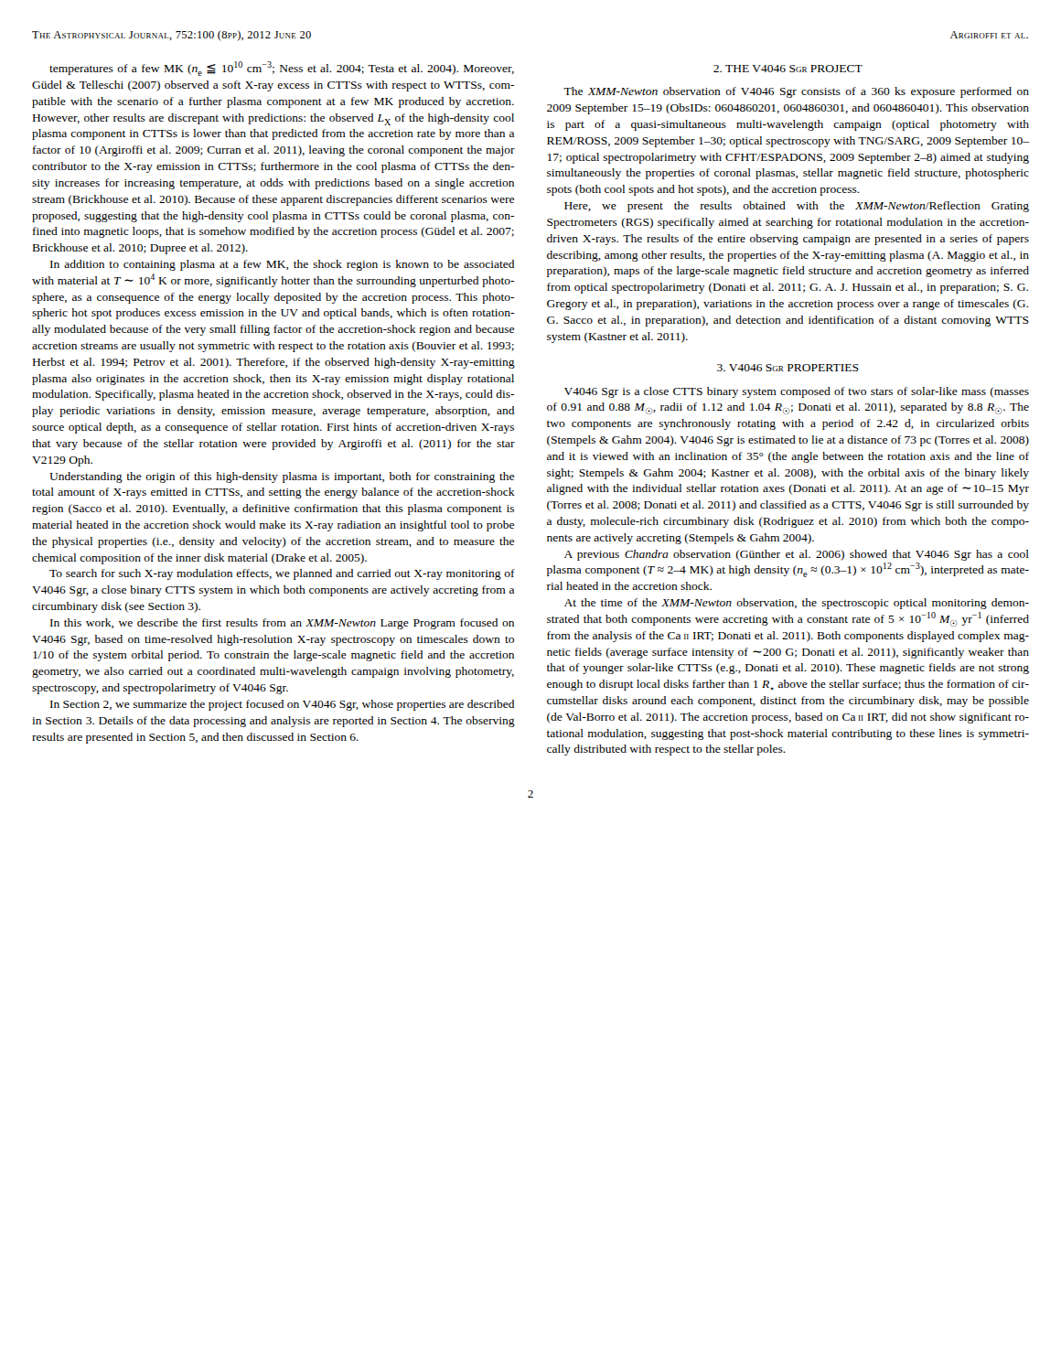The Astrophysical Journal, 752:100 (8pp), 2012 June 20
Argiroffi et al.
temperatures of a few MK (ne ≦ 1010 cm−3; Ness et al. 2004; Testa et al. 2004). Moreover, Güdel & Telleschi (2007) observed a soft X-ray excess in CTTSs with respect to WTTSs, compatible with the scenario of a further plasma component at a few MK produced by accretion. However, other results are discrepant with predictions: the observed LX of the high-density cool plasma component in CTTSs is lower than that predicted from the accretion rate by more than a factor of 10 (Argiroffi et al. 2009; Curran et al. 2011), leaving the coronal component the major contributor to the X-ray emission in CTTSs; furthermore in the cool plasma of CTTSs the density increases for increasing temperature, at odds with predictions based on a single accretion stream (Brickhouse et al. 2010). Because of these apparent discrepancies different scenarios were proposed, suggesting that the high-density cool plasma in CTTSs could be coronal plasma, confined into magnetic loops, that is somehow modified by the accretion process (Güdel et al. 2007; Brickhouse et al. 2010; Dupree et al. 2012).
In addition to containing plasma at a few MK, the shock region is known to be associated with material at T ∼ 104 K or more, significantly hotter than the surrounding unperturbed photosphere, as a consequence of the energy locally deposited by the accretion process. This photospheric hot spot produces excess emission in the UV and optical bands, which is often rotationally modulated because of the very small filling factor of the accretion-shock region and because accretion streams are usually not symmetric with respect to the rotation axis (Bouvier et al. 1993; Herbst et al. 1994; Petrov et al. 2001). Therefore, if the observed high-density X-ray-emitting plasma also originates in the accretion shock, then its X-ray emission might display rotational modulation. Specifically, plasma heated in the accretion shock, observed in the X-rays, could display periodic variations in density, emission measure, average temperature, absorption, and source optical depth, as a consequence of stellar rotation. First hints of accretion-driven X-rays that vary because of the stellar rotation were provided by Argiroffi et al. (2011) for the star V2129 Oph.
Understanding the origin of this high-density plasma is important, both for constraining the total amount of X-rays emitted in CTTSs, and setting the energy balance of the accretion-shock region (Sacco et al. 2010). Eventually, a definitive confirmation that this plasma component is material heated in the accretion shock would make its X-ray radiation an insightful tool to probe the physical properties (i.e., density and velocity) of the accretion stream, and to measure the chemical composition of the inner disk material (Drake et al. 2005).
To search for such X-ray modulation effects, we planned and carried out X-ray monitoring of V4046 Sgr, a close binary CTTS system in which both components are actively accreting from a circumbinary disk (see Section 3).
In this work, we describe the first results from an XMM-Newton Large Program focused on V4046 Sgr, based on time-resolved high-resolution X-ray spectroscopy on timescales down to 1/10 of the system orbital period. To constrain the large-scale magnetic field and the accretion geometry, we also carried out a coordinated multi-wavelength campaign involving photometry, spectroscopy, and spectropolarimetry of V4046 Sgr.
In Section 2, we summarize the project focused on V4046 Sgr, whose properties are described in Section 3. Details of the data processing and analysis are reported in Section 4. The observing results are presented in Section 5, and then discussed in Section 6.
2. THE V4046 Sgr PROJECT
The XMM-Newton observation of V4046 Sgr consists of a 360 ks exposure performed on 2009 September 15–19 (ObsIDs: 0604860201, 0604860301, and 0604860401). This observation is part of a quasi-simultaneous multi-wavelength campaign (optical photometry with REM/ROSS, 2009 September 1–30; optical spectroscopy with TNG/SARG, 2009 September 10–17; optical spectropolarimetry with CFHT/ESPADONS, 2009 September 2–8) aimed at studying simultaneously the properties of coronal plasmas, stellar magnetic field structure, photospheric spots (both cool spots and hot spots), and the accretion process.
Here, we present the results obtained with the XMM-Newton/Reflection Grating Spectrometers (RGS) specifically aimed at searching for rotational modulation in the accretion-driven X-rays. The results of the entire observing campaign are presented in a series of papers describing, among other results, the properties of the X-ray-emitting plasma (A. Maggio et al., in preparation), maps of the large-scale magnetic field structure and accretion geometry as inferred from optical spectropolarimetry (Donati et al. 2011; G. A. J. Hussain et al., in preparation; S. G. Gregory et al., in preparation), variations in the accretion process over a range of timescales (G. G. Sacco et al., in preparation), and detection and identification of a distant comoving WTTS system (Kastner et al. 2011).
3. V4046 Sgr PROPERTIES
V4046 Sgr is a close CTTS binary system composed of two stars of solar-like mass (masses of 0.91 and 0.88 M☉, radii of 1.12 and 1.04 R☉; Donati et al. 2011), separated by 8.8 R☉. The two components are synchronously rotating with a period of 2.42 d, in circularized orbits (Stempels & Gahm 2004). V4046 Sgr is estimated to lie at a distance of 73 pc (Torres et al. 2008) and it is viewed with an inclination of 35° (the angle between the rotation axis and the line of sight; Stempels & Gahm 2004; Kastner et al. 2008), with the orbital axis of the binary likely aligned with the individual stellar rotation axes (Donati et al. 2011). At an age of ∼10–15 Myr (Torres et al. 2008; Donati et al. 2011) and classified as a CTTS, V4046 Sgr is still surrounded by a dusty, molecule-rich circumbinary disk (Rodriguez et al. 2010) from which both the components are actively accreting (Stempels & Gahm 2004).
A previous Chandra observation (Günther et al. 2006) showed that V4046 Sgr has a cool plasma component (T ≈ 2–4 MK) at high density (ne ≈ (0.3–1) × 1012 cm−3), interpreted as material heated in the accretion shock.
At the time of the XMM-Newton observation, the spectroscopic optical monitoring demonstrated that both components were accreting with a constant rate of 5 × 10−10 M☉ yr−1 (inferred from the analysis of the Ca ii IRT; Donati et al. 2011). Both components displayed complex magnetic fields (average surface intensity of ∼200 G; Donati et al. 2011), significantly weaker than that of younger solar-like CTTSs (e.g., Donati et al. 2010). These magnetic fields are not strong enough to disrupt local disks farther than 1 R⋆ above the stellar surface; thus the formation of circumstellar disks around each component, distinct from the circumbinary disk, may be possible (de Val-Borro et al. 2011). The accretion process, based on Ca ii IRT, did not show significant rotational modulation, suggesting that post-shock material contributing to these lines is symmetrically distributed with respect to the stellar poles.
2